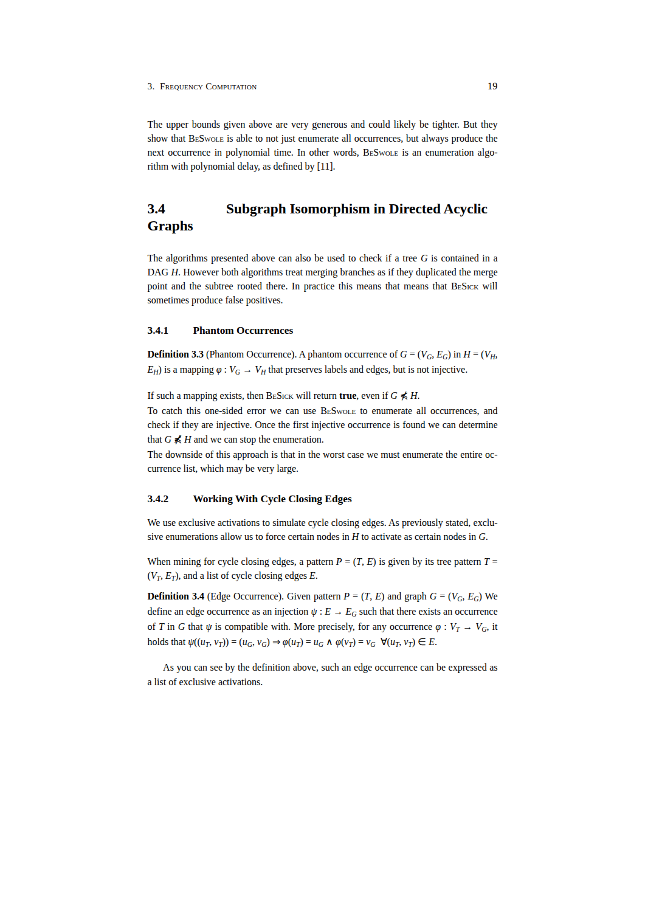3. Frequency Computation 19
The upper bounds given above are very generous and could likely be tighter. But they show that BeSwole is able to not just enumerate all occurrences, but always produce the next occurrence in polynomial time. In other words, BeSwole is an enumeration algorithm with polynomial delay, as defined by [11].
3.4 Subgraph Isomorphism in Directed Acyclic Graphs
The algorithms presented above can also be used to check if a tree G is contained in a DAG H. However both algorithms treat merging branches as if they duplicated the merge point and the subtree rooted there. In practice this means that means that BeSick will sometimes produce false positives.
3.4.1 Phantom Occurrences
Definition 3.3 (Phantom Occurrence). A phantom occurrence of G = (VG, EG) in H = (VH, EH) is a mapping φ : VG → VH that preserves labels and edges, but is not injective.
If such a mapping exists, then BeSick will return true, even if G ⋠ H.
To catch this one-sided error we can use BeSwole to enumerate all occurrences, and check if they are injective. Once the first injective occurrence is found we can determine that G ⋠̸ H and we can stop the enumeration.
The downside of this approach is that in the worst case we must enumerate the entire occurrence list, which may be very large.
3.4.2 Working With Cycle Closing Edges
We use exclusive activations to simulate cycle closing edges. As previously stated, exclusive enumerations allow us to force certain nodes in H to activate as certain nodes in G.
When mining for cycle closing edges, a pattern P = (T, E) is given by its tree pattern T = (VT, ET), and a list of cycle closing edges E.
Definition 3.4 (Edge Occurrence). Given pattern P = (T, E) and graph G = (VG, EG) We define an edge occurrence as an injection ψ : E → EG such that there exists an occurrence of T in G that ψ is compatible with. More precisely, for any occurrence φ : VT → VG, it holds that ψ((uT, vT)) = (uG, vG) ⇒ φ(uT) = uG ∧ φ(vT) = vG ∀(uT, vT) ∈ E.
As you can see by the definition above, such an edge occurrence can be expressed as a list of exclusive activations.